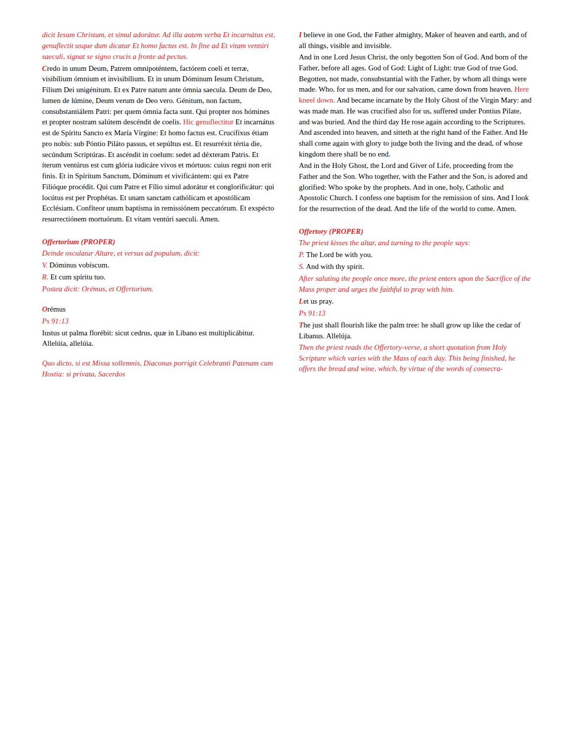dicit Iesum Christum, et simul adorátur. Ad illa autem verba Et incarnátus est, genuflectit usque dum dicatur Et homo factus est. In fine ad Et vitam ventúri saeculi, signat se signo crucis a fronte ad pectus.
Credo in unum Deum, Patrem omnipoténtem, factórem coeli et terræ, visibílium ómnium et invisibílium. Et in unum Dóminum Iesum Christum, Fílium Dei unigénitum. Et ex Patre natum ante ómnia saecula. Deum de Deo, lumen de lúmine, Deum verum de Deo vero. Génitum, non factum, consubstantiálem Patri: per quem ómnia facta sunt. Qui propter nos hómines et propter nostram salútem descéndit de coelis. Hic genuflectitur Et incarnátus est de Spíritu Sancto ex María Vírgine: Et homo factus est. Crucifíxus étiam pro nobis: sub Póntio Piláto passus, et sepúltus est. Et resurréxit tértia die, secúndum Scriptúras. Et ascéndit in coelum: sedet ad déxteram Patris. Et íterum ventúrus est cum glória iudicáre vivos et mórtuos: cuius regni non erit finis. Et in Spíritum Sanctum, Dóminum et vivificántem: qui ex Patre Filióque procédit. Qui cum Patre et Fílio simul adorátur et conglorificátur: qui locútus est per Prophétas. Et unam sanctam cathólicam et apostólicam Ecclésiam. Confíteor unum baptísma in remissiónem peccatórum. Et exspécto resurrectiónem mortuórum. Et vitam ventúri saeculi. Amen.
Offertorium (PROPER)
Deinde osculatur Altare, et versus ad populum, dicit:
V. Dóminus vobíscum.
R. Et cum spíritu tuo.
Postea dicit: Orémus, et Offertorium.
Orémus
Ps 91:13
Iustus ut palma florébit: sicut cedrus, quæ in Líbano est multiplicábitur. Allelúia, allelúia.
Quo dicto, si est Missa sollemnis, Diaconus porrigit Celebranti Patenam cum Hostia: si privata, Sacerdos
I believe in one God, the Father almighty, Maker of heaven and earth, and of all things, visible and invisible.
And in one Lord Jesus Christ, the only begotten Son of God. And born of the Father, before all ages. God of God: Light of Light: true God of true God. Begotten, not made, consubstantial with the Father, by whom all things were made. Who, for us men, and for our salvation, came down from heaven. Here kneel down. And became incarnate by the Holy Ghost of the Virgin Mary: and was made man. He was crucified also for us, suffered under Pontius Pilate, and was buried. And the third day He rose again according to the Scriptures. And ascended into heaven, and sitteth at the right hand of the Father. And He shall come again with glory to judge both the living and the dead, of whose kingdom there shall be no end.
And in the Holy Ghost, the Lord and Giver of Life, proceeding from the Father and the Son. Who together, with the Father and the Son, is adored and glorified: Who spoke by the prophets. And in one, holy, Catholic and Apostolic Church. I confess one baptism for the remission of sins. And I look for the resurrection of the dead. And the life of the world to come. Amen.
Offertory (PROPER)
The priest kisses the altar, and turning to the people says:
P. The Lord be with you.
S. And with thy spirit.
After saluting the people once more, the priest enters upon the Sacrifice of the Mass proper and urges the faithful to pray with him.
Let us pray.
Ps 91:13
The just shall flourish like the palm tree: he shall grow up like the cedar of Libanus. Allelúja.
Then the priest reads the Offertory-verse, a short quotation from Holy Scripture which varies with the Mass of each day. This being finished, he offers the bread and wine, which, by virtue of the words of consecra-